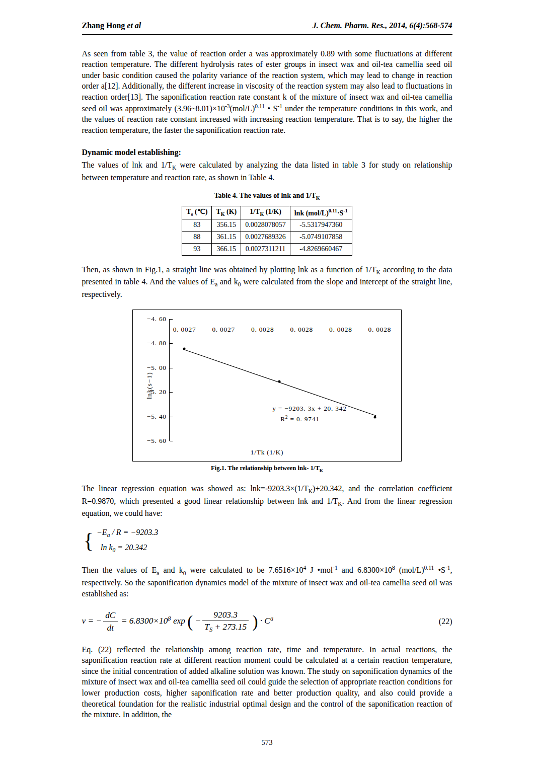Zhang Hong et al J. Chem. Pharm. Res., 2014, 6(4):568-574
As seen from table 3, the value of reaction order a was approximately 0.89 with some fluctuations at different reaction temperature. The different hydrolysis rates of ester groups in insect wax and oil-tea camellia seed oil under basic condition caused the polarity variance of the reaction system, which may lead to change in reaction order a[12]. Additionally, the different increase in viscosity of the reaction system may also lead to fluctuations in reaction order[13]. The saponification reaction rate constant k of the mixture of insect wax and oil-tea camellia seed oil was approximately (3.96~8.01)×10-3(mol/L)0.11 • S-1 under the temperature conditions in this work, and the values of reaction rate constant increased with increasing reaction temperature. That is to say, the higher the reaction temperature, the faster the saponification reaction rate.
Dynamic model establishing:
The values of lnk and 1/TK were calculated by analyzing the data listed in table 3 for study on relationship between temperature and reaction rate, as shown in Table 4.
Table 4. The values of lnk and 1/TK
| T s (℃) | T K (K) | 1/T K (1/K) | lnk (mol/L) 0.11 ·S -1 |
| --- | --- | --- | --- |
| 83 | 356.15 | 0.0028078057 | -5.5317947360 |
| 88 | 361.15 | 0.0027689326 | -5.0749107858 |
| 93 | 366.15 | 0.0027311211 | -4.8269660467 |
Then, as shown in Fig.1, a straight line was obtained by plotting lnk as a function of 1/TK according to the data presented in table 4. And the values of Ea and k0 were calculated from the slope and intercept of the straight line, respectively.
lnk(s−1)
−4. 60 −4. 80 −5. 00 −5. 20 −5. 40 −5. 60
0. 0027 0. 0027 0. 0028 0. 0028 0. 0028 0. 0028
y = −9203. 3x + 20. 342 R2 = 0. 9741
1/Tk (1/K)
Fig.1. The relationship between lnk- 1/TK
The linear regression equation was showed as: lnk=-9203.3×(1/TK)+20.342, and the correlation coefficient R=0.9870, which presented a good linear relationship between lnk and 1/TK. And from the linear regression equation, we could have:
{ −Ea / R = −9203.3 ln k0 = 20.342
Then the values of Ea and k0 were calculated to be 7.6516×104 J •mol-1 and 6.8300×108 (mol/L)0.11 •S-1, respectively. So the saponification dynamics model of the mixture of insect wax and oil-tea camellia seed oil was established as:
v = −dC dt = 6.8300×108 exp ( −9203.3 TS + 273.15 ) · Ca (22)
Eq. (22) reflected the relationship among reaction rate, time and temperature. In actual reactions, the saponification reaction rate at different reaction moment could be calculated at a certain reaction temperature, since the initial concentration of added alkaline solution was known. The study on saponification dynamics of the mixture of insect wax and oil-tea camellia seed oil could guide the selection of appropriate reaction conditions for lower production costs, higher saponification rate and better production quality, and also could provide a theoretical foundation for the realistic industrial optimal design and the control of the saponification reaction of the mixture. In addition, the
573